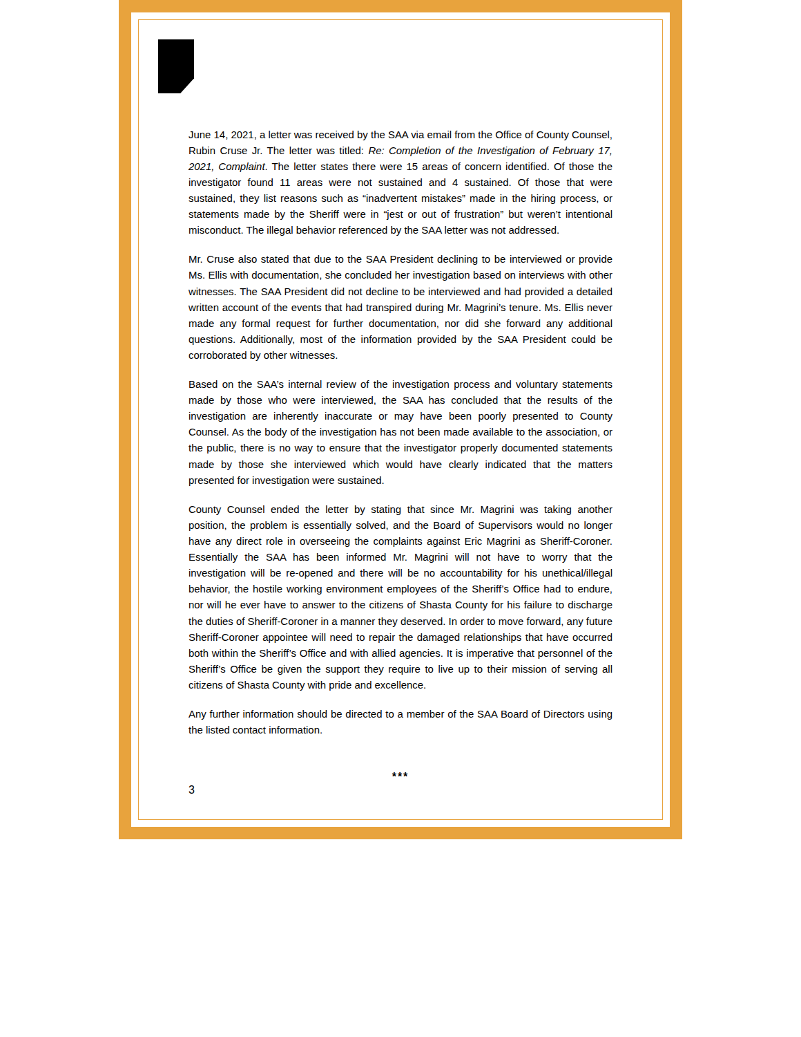June 14, 2021, a letter was received by the SAA via email from the Office of County Counsel, Rubin Cruse Jr. The letter was titled: Re: Completion of the Investigation of February 17, 2021, Complaint. The letter states there were 15 areas of concern identified. Of those the investigator found 11 areas were not sustained and 4 sustained. Of those that were sustained, they list reasons such as “inadvertent mistakes” made in the hiring process, or statements made by the Sheriff were in “jest or out of frustration” but weren’t intentional misconduct. The illegal behavior referenced by the SAA letter was not addressed.
Mr. Cruse also stated that due to the SAA President declining to be interviewed or provide Ms. Ellis with documentation, she concluded her investigation based on interviews with other witnesses. The SAA President did not decline to be interviewed and had provided a detailed written account of the events that had transpired during Mr. Magrini’s tenure. Ms. Ellis never made any formal request for further documentation, nor did she forward any additional questions. Additionally, most of the information provided by the SAA President could be corroborated by other witnesses.
Based on the SAA’s internal review of the investigation process and voluntary statements made by those who were interviewed, the SAA has concluded that the results of the investigation are inherently inaccurate or may have been poorly presented to County Counsel. As the body of the investigation has not been made available to the association, or the public, there is no way to ensure that the investigator properly documented statements made by those she interviewed which would have clearly indicated that the matters presented for investigation were sustained.
County Counsel ended the letter by stating that since Mr. Magrini was taking another position, the problem is essentially solved, and the Board of Supervisors would no longer have any direct role in overseeing the complaints against Eric Magrini as Sheriff-Coroner. Essentially the SAA has been informed Mr. Magrini will not have to worry that the investigation will be re-opened and there will be no accountability for his unethical/illegal behavior, the hostile working environment employees of the Sheriff’s Office had to endure, nor will he ever have to answer to the citizens of Shasta County for his failure to discharge the duties of Sheriff-Coroner in a manner they deserved. In order to move forward, any future Sheriff-Coroner appointee will need to repair the damaged relationships that have occurred both within the Sheriff’s Office and with allied agencies. It is imperative that personnel of the Sheriff’s Office be given the support they require to live up to their mission of serving all citizens of Shasta County with pride and excellence.
Any further information should be directed to a member of the SAA Board of Directors using the listed contact information.
***
3